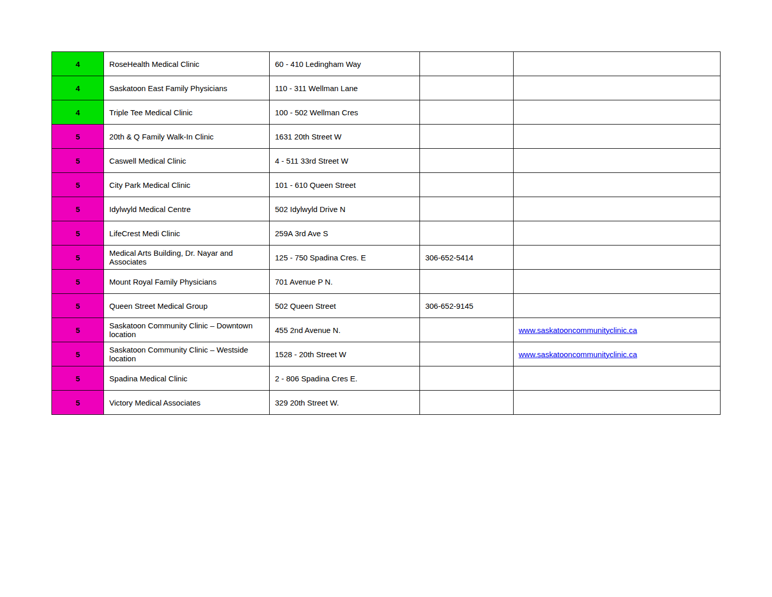| 4 | RoseHealth Medical Clinic | 60 - 410 Ledingham Way | | |
| 4 | Saskatoon East Family Physicians | 110 - 311 Wellman Lane | | |
| 4 | Triple Tee Medical Clinic | 100 - 502 Wellman Cres | | |
| 5 | 20th & Q Family Walk-In Clinic | 1631 20th Street W | | |
| 5 | Caswell Medical Clinic | 4 - 511 33rd Street W | | |
| 5 | City Park Medical Clinic | 101 - 610 Queen Street | | |
| 5 | Idylwyld Medical Centre | 502 Idylwyld Drive N | | |
| 5 | LifeCrest Medi Clinic | 259A 3rd Ave S | | |
| 5 | Medical Arts Building, Dr. Nayar and Associates | 125 - 750 Spadina Cres. E | 306-652-5414 | |
| 5 | Mount Royal Family Physicians | 701 Avenue P N. | | |
| 5 | Queen Street Medical Group | 502 Queen Street | 306-652-9145 | |
| 5 | Saskatoon Community Clinic – Downtown location | 455 2nd Avenue N. | | www.saskatooncommunityclinic.ca |
| 5 | Saskatoon Community Clinic – Westside location | 1528 - 20th Street W | | www.saskatooncommunityclinic.ca |
| 5 | Spadina Medical Clinic | 2 - 806 Spadina Cres E. | | |
| 5 | Victory Medical Associates | 329 20th Street W. | | |